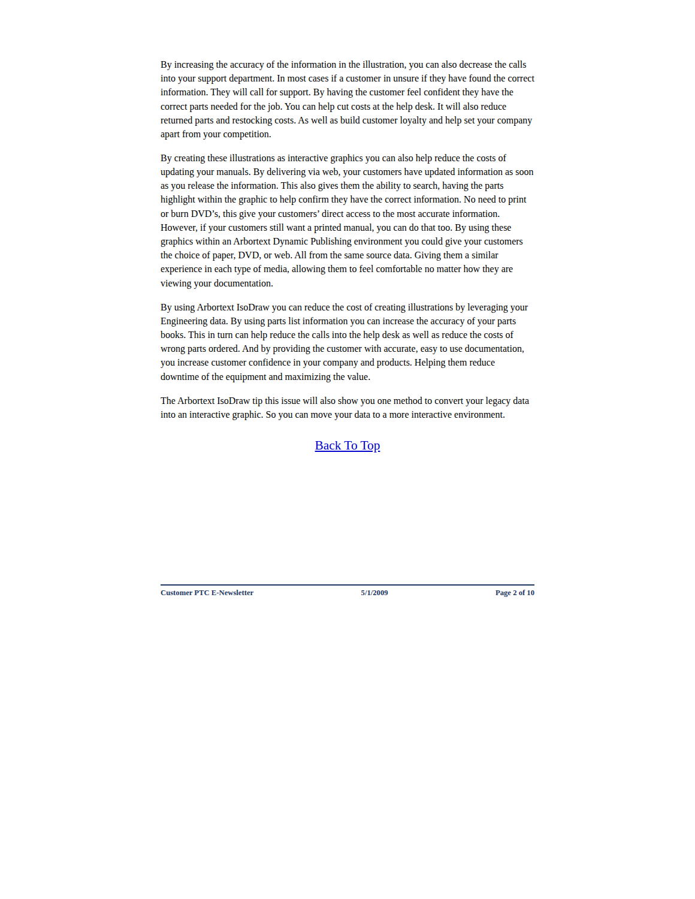By increasing the accuracy of the information in the illustration, you can also decrease the calls into your support department. In most cases if a customer in unsure if they have found the correct information. They will call for support. By having the customer feel confident they have the correct parts needed for the job. You can help cut costs at the help desk. It will also reduce returned parts and restocking costs. As well as build customer loyalty and help set your company apart from your competition.
By creating these illustrations as interactive graphics you can also help reduce the costs of updating your manuals. By delivering via web, your customers have updated information as soon as you release the information. This also gives them the ability to search, having the parts highlight within the graphic to help confirm they have the correct information. No need to print or burn DVD’s, this give your customers’ direct access to the most accurate information. However, if your customers still want a printed manual, you can do that too. By using these graphics within an Arbortext Dynamic Publishing environment you could give your customers the choice of paper, DVD, or web. All from the same source data. Giving them a similar experience in each type of media, allowing them to feel comfortable no matter how they are viewing your documentation.
By using Arbortext IsoDraw you can reduce the cost of creating illustrations by leveraging your Engineering data. By using parts list information you can increase the accuracy of your parts books. This in turn can help reduce the calls into the help desk as well as reduce the costs of wrong parts ordered. And by providing the customer with accurate, easy to use documentation, you increase customer confidence in your company and products. Helping them reduce downtime of the equipment and maximizing the value.
The Arbortext IsoDraw tip this issue will also show you one method to convert your legacy data into an interactive graphic. So you can move your data to a more interactive environment.
Back To Top
Customer PTC E-Newsletter 5/1/2009 Page 2 of 10